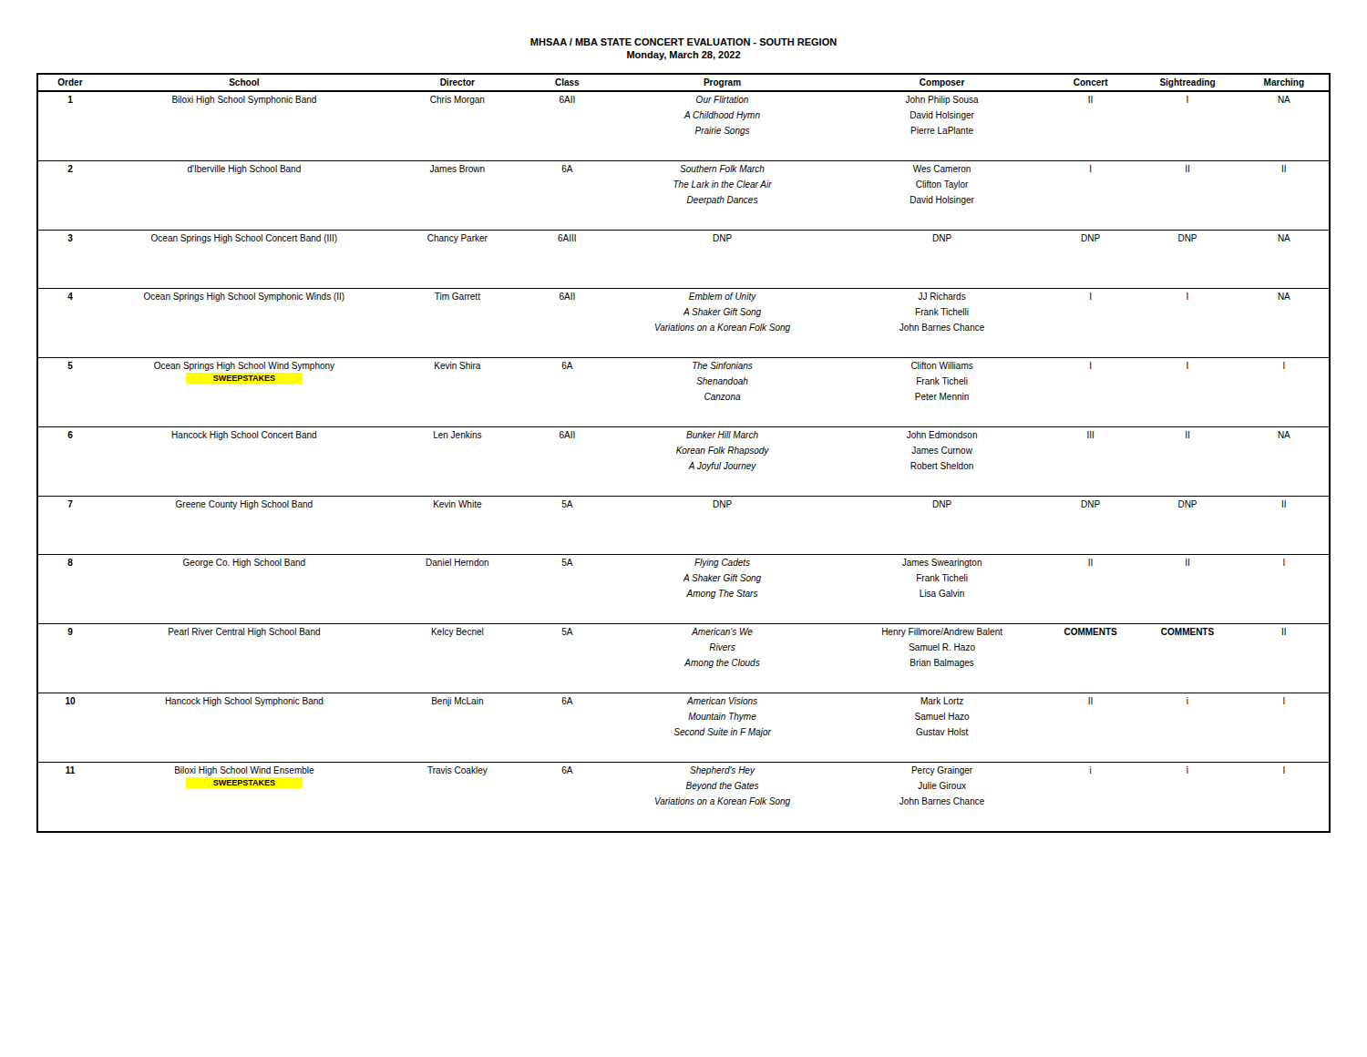MHSAA / MBA STATE CONCERT EVALUATION - SOUTH REGION
Monday, March 28, 2022
| Order | School | Director | Class | Program | Composer | Concert | Sightreading | Marching |
| --- | --- | --- | --- | --- | --- | --- | --- | --- |
| 1 | Biloxi High School Symphonic Band | Chris Morgan | 6AII | Our Flirtation | John Philip Sousa | II | I | NA |
| A Childhood Hymn | David Holsinger |
| Prairie Songs | Pierre LaPlante |
| 2 | d'Iberville High School Band | James Brown | 6A | Southern Folk March | Wes Cameron | I | II | II |
| The Lark in the Clear Air | Clifton Taylor |
| Deerpath Dances | David Holsinger |
| 3 | Ocean Springs High School Concert Band (III) | Chancy Parker | 6AIII | DNP | DNP | DNP | DNP | NA |
| 4 | Ocean Springs High School Symphonic Winds (II) | Tim Garrett | 6AII | Emblem of Unity | JJ Richards | I | I | NA |
| A Shaker Gift Song | Frank Tichelli |
| Variations on a Korean Folk Song | John Barnes Chance |
| 5 | Ocean Springs High School Wind Symphony SWEEPSTAKES | Kevin Shira | 6A | The Sinfonians | Clifton Williams | I | I | I |
| Shenandoah | Frank Ticheli |
| Canzona | Peter Mennin |
| 6 | Hancock High School Concert Band | Len Jenkins | 6AII | Bunker Hill March | John Edmondson | III | II | NA |
| Korean Folk Rhapsody | James Curnow |
| A Joyful Journey | Robert Sheldon |
| 7 | Greene County High School Band | Kevin White | 5A | DNP | DNP | DNP | DNP | II |
| 8 | George Co. High School Band | Daniel Herndon | 5A | Flying Cadets | James Swearington | II | II | I |
| A Shaker Gift Song | Frank Ticheli |
| Among The Stars | Lisa Galvin |
| 9 | Pearl River Central High School Band | Kelcy Becnel | 5A | American's We | Henry Fillmore/Andrew Balent | COMMENTS | COMMENTS | II |
| Rivers | Samuel R. Hazo |
| Among the Clouds | Brian Balmages |
| 10 | Hancock High School Symphonic Band | Benji McLain | 6A | American Visions | Mark Lortz | II | i | I |
| Mountain Thyme | Samuel Hazo |
| Second Suite in F Major | Gustav Holst |
| 11 | Biloxi High School Wind Ensemble SWEEPSTAKES | Travis Coakley | 6A | Shepherd's Hey | Percy Grainger | i | i | I |
| Beyond the Gates | Julie Giroux |
| Variations on a Korean Folk Song | John Barnes Chance |